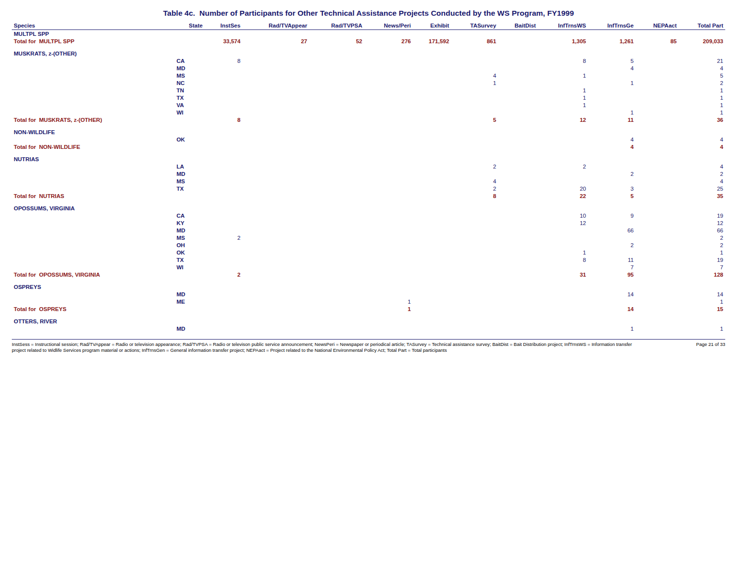Table 4c. Number of Participants for Other Technical Assistance Projects Conducted by the WS Program, FY1999
| Species | State | InstSes | Rad/TVAppear | Rad/TVPSA | News/Peri | Exhibit | TASurvey | BaitDist | InfTrnsWS | InfTrnsGe | NEPAact | Total Part |
| --- | --- | --- | --- | --- | --- | --- | --- | --- | --- | --- | --- | --- |
| MULTPL SPP | | | | | | | | | | | | |
| Total for MULTPL SPP | | 33,574 | 27 | 52 | 276 | 171,592 | 861 | | 1,305 | 1,261 | 85 | 209,033 |
| MUSKRATS, z-(OTHER) | | | | | | | | | | | | |
| | CA | 8 | | | | | | | 8 | 5 | | 21 |
| | MD | | | | | | | | | 4 | | 4 |
| | MS | | | | | | 4 | | 1 | | | 5 |
| | NC | | | | | | 1 | | | 1 | | 2 |
| | TN | | | | | | | | 1 | | | 1 |
| | TX | | | | | | | | 1 | | | 1 |
| | VA | | | | | | | | 1 | | | 1 |
| | WI | | | | | | | | | 1 | | 1 |
| Total for MUSKRATS, z-(OTHER) | | 8 | | | | | 5 | | 12 | 11 | | 36 |
| NON-WILDLIFE | | | | | | | | | | | | |
| | OK | | | | | | | | | 4 | | 4 |
| Total for NON-WILDLIFE | | | | | | | | | | 4 | | 4 |
| NUTRIAS | | | | | | | | | | | | |
| | LA | | | | | | 2 | | 2 | | | 4 |
| | MD | | | | | | | | | 2 | | 2 |
| | MS | | | | | | 4 | | | | | 4 |
| | TX | | | | | | 2 | | 20 | 3 | | 25 |
| Total for NUTRIAS | | | | | | | 8 | | 22 | 5 | | 35 |
| OPOSSUMS, VIRGINIA | | | | | | | | | | | | |
| | CA | | | | | | | | 10 | 9 | | 19 |
| | KY | | | | | | | | 12 | | | 12 |
| | MD | | | | | | | | | 66 | | 66 |
| | MS | 2 | | | | | | | | | | 2 |
| | OH | | | | | | | | | 2 | | 2 |
| | OK | | | | | | | | 1 | | | 1 |
| | TX | | | | | | | | 8 | 11 | | 19 |
| | WI | | | | | | | | | 7 | | 7 |
| Total for OPOSSUMS, VIRGINIA | | 2 | | | | | | | 31 | 95 | | 128 |
| OSPREYS | | | | | | | | | | | | |
| | MD | | | | | | | | | 14 | | 14 |
| | ME | | | | 1 | | | | | | | 1 |
| Total for OSPREYS | | | | | 1 | | | | | 14 | | 15 |
| OTTERS, RIVER | | | | | | | | | | | | |
| | MD | | | | | | | | | 1 | | 1 |
Page 21 of 33
InstSess = Instructional session; Rad/TVAppear = Radio or television appearance; Rad/TVPSA = Radio or televison public service announcement; NewsPeri = Newspaper or periodical article; TASurvey = Technical assistance survey; BaitDist = Bait Distribution project; InfTrnsWS = Information transfer project related to Widlife Services program material or actions; InfTrnsGen = General information transfer project; NEPAact = Project related to the National Environmental Policy Act; Total Part = Total participants